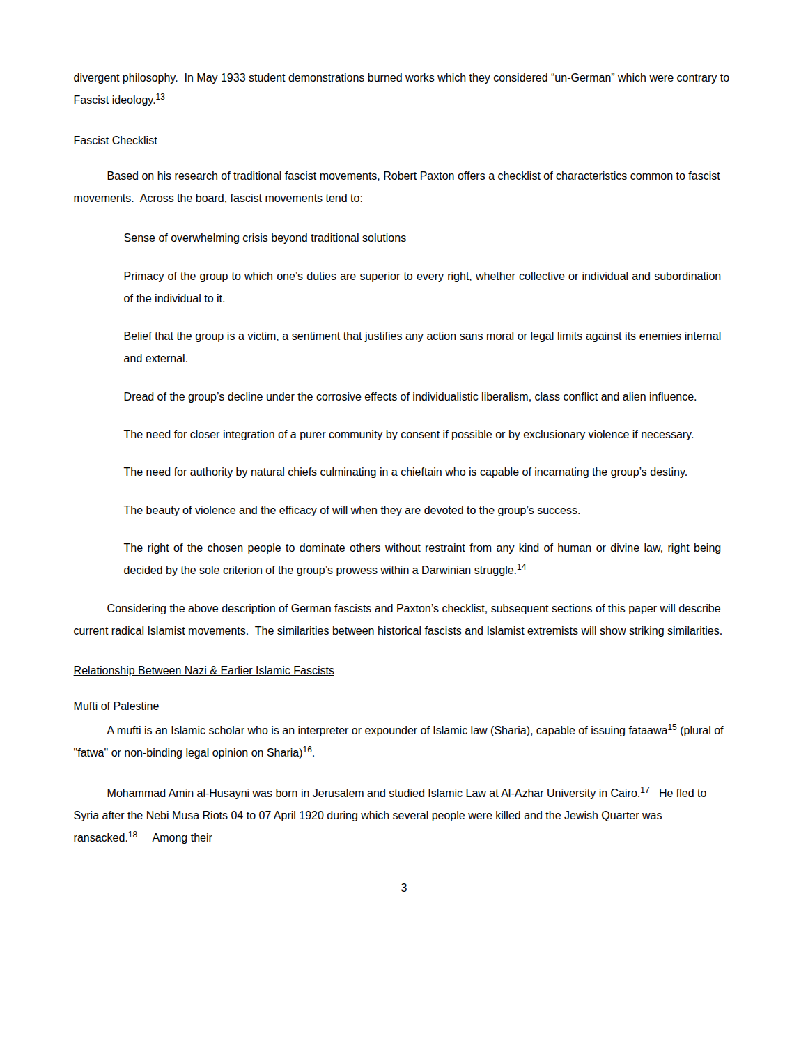divergent philosophy. In May 1933 student demonstrations burned works which they considered “un-German” which were contrary to Fascist ideology.13
Fascist Checklist
Based on his research of traditional fascist movements, Robert Paxton offers a checklist of characteristics common to fascist movements. Across the board, fascist movements tend to:
Sense of overwhelming crisis beyond traditional solutions
Primacy of the group to which one’s duties are superior to every right, whether collective or individual and subordination of the individual to it.
Belief that the group is a victim, a sentiment that justifies any action sans moral or legal limits against its enemies internal and external.
Dread of the group’s decline under the corrosive effects of individualistic liberalism, class conflict and alien influence.
The need for closer integration of a purer community by consent if possible or by exclusionary violence if necessary.
The need for authority by natural chiefs culminating in a chieftain who is capable of incarnating the group’s destiny.
The beauty of violence and the efficacy of will when they are devoted to the group’s success.
The right of the chosen people to dominate others without restraint from any kind of human or divine law, right being decided by the sole criterion of the group’s prowess within a Darwinian struggle.14
Considering the above description of German fascists and Paxton’s checklist, subsequent sections of this paper will describe current radical Islamist movements. The similarities between historical fascists and Islamist extremists will show striking similarities.
Relationship Between Nazi & Earlier Islamic Fascists
Mufti of Palestine
A mufti is an Islamic scholar who is an interpreter or expounder of Islamic law (Sharia), capable of issuing fataawa15 (plural of "fatwa" or non-binding legal opinion on Sharia)16.
Mohammad Amin al-Husayni was born in Jerusalem and studied Islamic Law at Al-Azhar University in Cairo.17 He fled to Syria after the Nebi Musa Riots 04 to 07 April 1920 during which several people were killed and the Jewish Quarter was ransacked.18 Among their
3